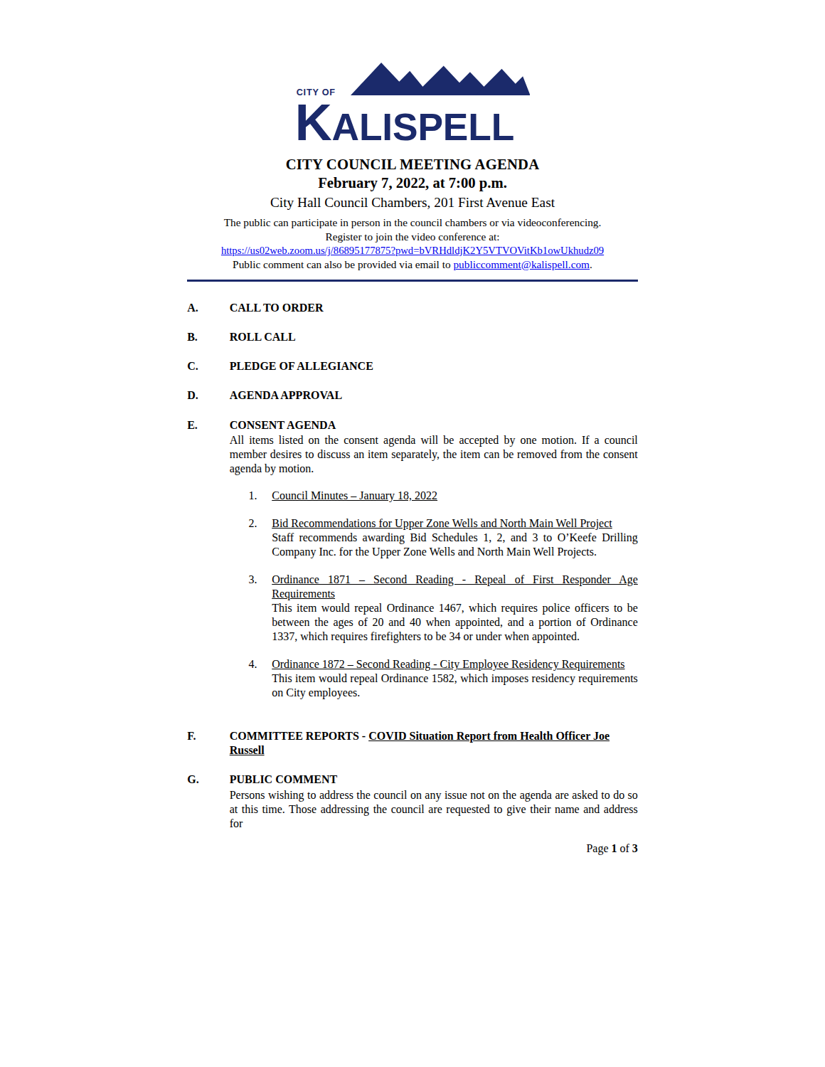CITY OF
KALISPELL
CITY COUNCIL MEETING AGENDA
February 7, 2022, at 7:00 p.m.
City Hall Council Chambers, 201 First Avenue East
The public can participate in person in the council chambers or via videoconferencing.
Register to join the video conference at:
https://us02web.zoom.us/j/86895177875?pwd=bVRHdldjK2Y5VTVOVitKb1owUkhudz09
Public comment can also be provided via email to publiccomment@kalispell.com.
A.
Call to Order
B.
Roll Call
C.
Pledge of Allegiance
D.
Agenda Approval
E.
Consent Agenda
All items listed on the consent agenda will be accepted by one motion. If a council member desires to discuss an item separately, the item can be removed from the consent agenda by motion.
1.
Council Minutes – January 18, 2022
2.
Bid Recommendations for Upper Zone Wells and North Main Well Project
Staff recommends awarding Bid Schedules 1, 2, and 3 to O’Keefe Drilling Company Inc. for the Upper Zone Wells and North Main Well Projects.
3.
Ordinance 1871 – Second Reading - Repeal of First Responder Age Requirements
This item would repeal Ordinance 1467, which requires police officers to be between the ages of 20 and 40 when appointed, and a portion of Ordinance 1337, which requires firefighters to be 34 or under when appointed.
4.
Ordinance 1872 – Second Reading - City Employee Residency Requirements
This item would repeal Ordinance 1582, which imposes residency requirements on City employees.
F.
Committee Reports - COVID Situation Report from Health Officer Joe Russell
G.
Public Comment
Persons wishing to address the council on any issue not on the agenda are asked to do so at this time. Those addressing the council are requested to give their name and address for
Page 1 of 3